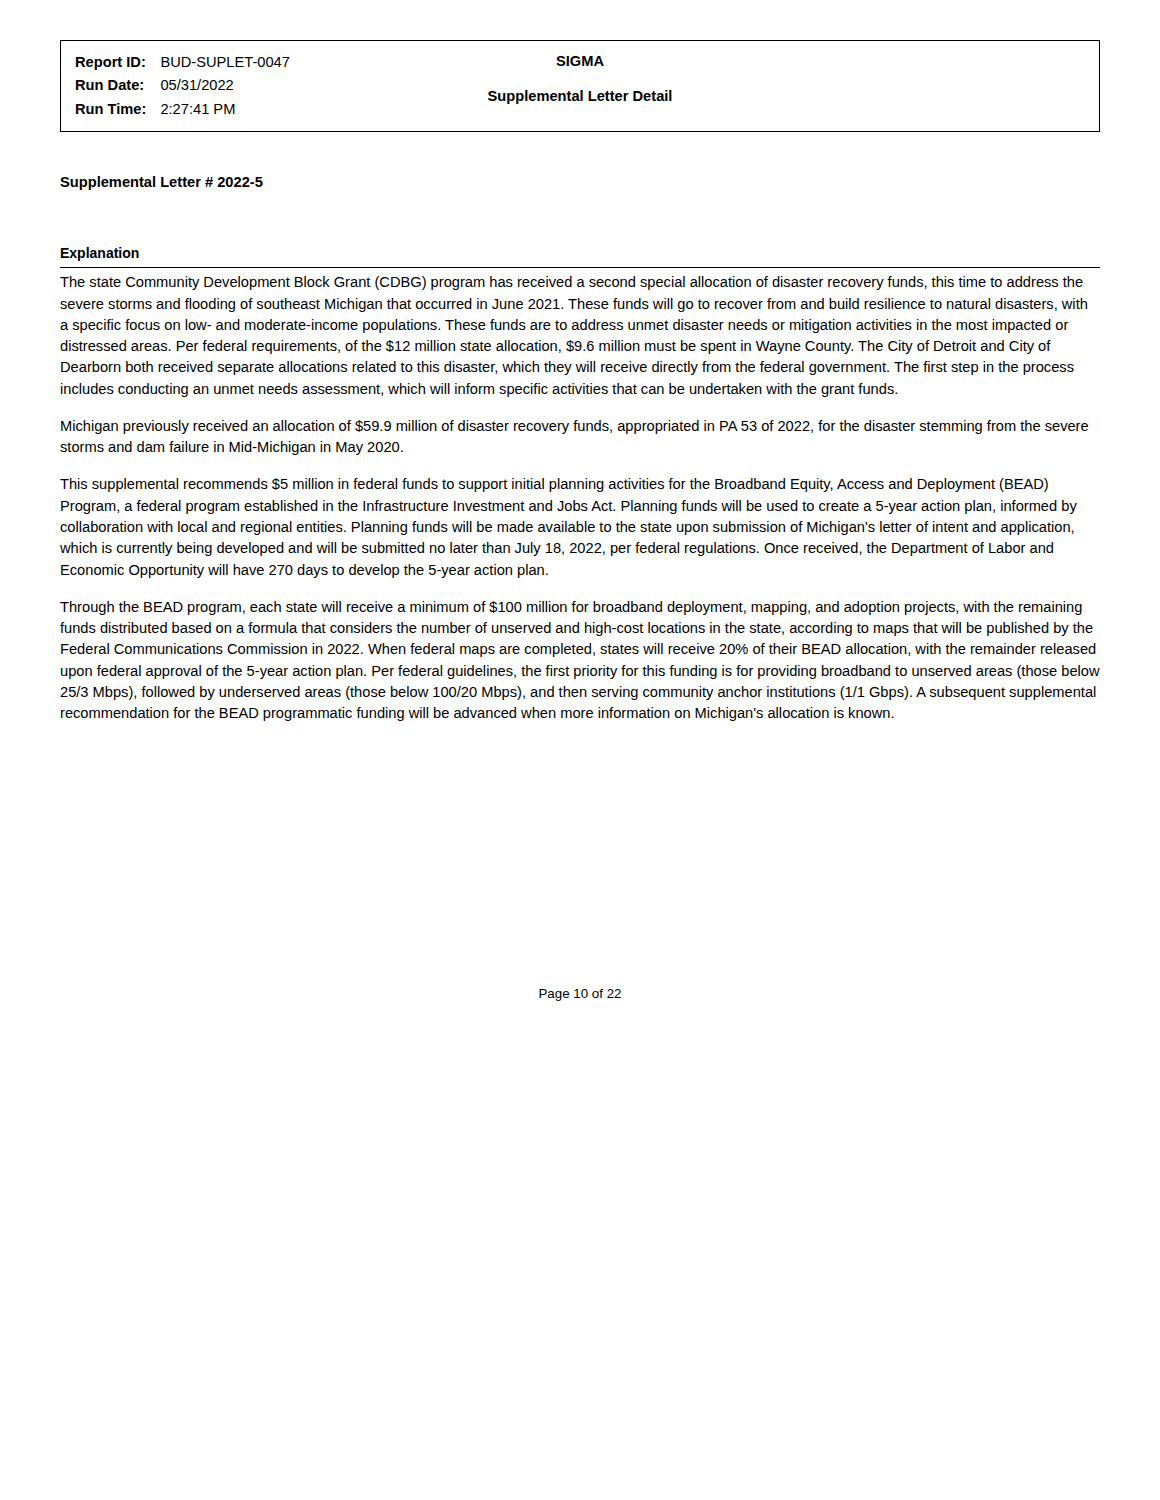SIGMA
Supplemental Letter Detail
| Report ID: | BUD-SUPLET-0047 |
| Run Date: | 05/31/2022 |
| Run Time: | 2:27:41 PM |
Supplemental Letter # 2022-5
Explanation
The state Community Development Block Grant (CDBG) program has received a second special allocation of disaster recovery funds, this time to address the severe storms and flooding of southeast Michigan that occurred in June 2021. These funds will go to recover from and build resilience to natural disasters, with a specific focus on low- and moderate-income populations. These funds are to address unmet disaster needs or mitigation activities in the most impacted or distressed areas. Per federal requirements, of the $12 million state allocation, $9.6 million must be spent in Wayne County. The City of Detroit and City of Dearborn both received separate allocations related to this disaster, which they will receive directly from the federal government. The first step in the process includes conducting an unmet needs assessment, which will inform specific activities that can be undertaken with the grant funds.
Michigan previously received an allocation of $59.9 million of disaster recovery funds, appropriated in PA 53 of 2022, for the disaster stemming from the severe storms and dam failure in Mid-Michigan in May 2020.
This supplemental recommends $5 million in federal funds to support initial planning activities for the Broadband Equity, Access and Deployment (BEAD) Program, a federal program established in the Infrastructure Investment and Jobs Act. Planning funds will be used to create a 5-year action plan, informed by collaboration with local and regional entities. Planning funds will be made available to the state upon submission of Michigan's letter of intent and application, which is currently being developed and will be submitted no later than July 18, 2022, per federal regulations. Once received, the Department of Labor and Economic Opportunity will have 270 days to develop the 5-year action plan.
Through the BEAD program, each state will receive a minimum of $100 million for broadband deployment, mapping, and adoption projects, with the remaining funds distributed based on a formula that considers the number of unserved and high-cost locations in the state, according to maps that will be published by the Federal Communications Commission in 2022. When federal maps are completed, states will receive 20% of their BEAD allocation, with the remainder released upon federal approval of the 5-year action plan. Per federal guidelines, the first priority for this funding is for providing broadband to unserved areas (those below 25/3 Mbps), followed by underserved areas (those below 100/20 Mbps), and then serving community anchor institutions (1/1 Gbps). A subsequent supplemental recommendation for the BEAD programmatic funding will be advanced when more information on Michigan's allocation is known.
Page 10 of 22